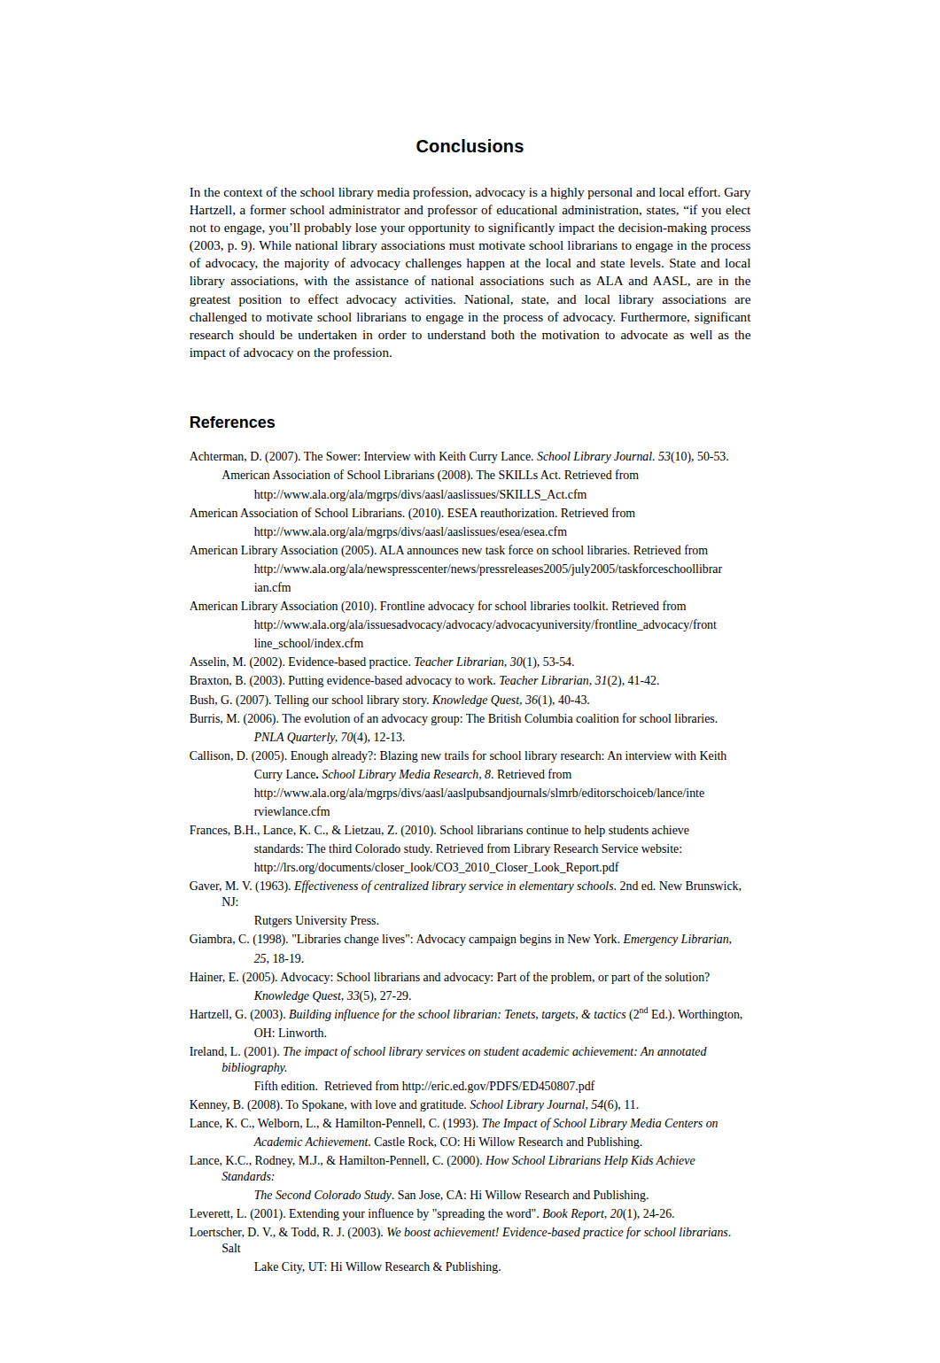Conclusions
In the context of the school library media profession, advocacy is a highly personal and local effort. Gary Hartzell, a former school administrator and professor of educational administration, states, “if you elect not to engage, you’ll probably lose your opportunity to significantly impact the decision-making process (2003, p. 9). While national library associations must motivate school librarians to engage in the process of advocacy, the majority of advocacy challenges happen at the local and state levels. State and local library associations, with the assistance of national associations such as ALA and AASL, are in the greatest position to effect advocacy activities. National, state, and local library associations are challenged to motivate school librarians to engage in the process of advocacy. Furthermore, significant research should be undertaken in order to understand both the motivation to advocate as well as the impact of advocacy on the profession.
References
Achterman, D. (2007). The Sower: Interview with Keith Curry Lance. School Library Journal. 53(10), 50-53.
American Association of School Librarians (2008). The SKILLs Act. Retrieved from
http://www.ala.org/ala/mgrps/divs/aasl/aaslissues/SKILLS_Act.cfm
American Association of School Librarians. (2010). ESEA reauthorization. Retrieved from
http://www.ala.org/ala/mgrps/divs/aasl/aaslissues/esea/esea.cfm
American Library Association (2005). ALA announces new task force on school libraries. Retrieved from
http://www.ala.org/ala/newspresscenter/news/pressreleases2005/july2005/taskforceschoollibrar
ian.cfm
American Library Association (2010). Frontline advocacy for school libraries toolkit. Retrieved from
http://www.ala.org/ala/issuesadvocacy/advocacy/advocacyuniversity/frontline_advocacy/front
line_school/index.cfm
Asselin, M. (2002). Evidence-based practice. Teacher Librarian, 30(1), 53-54.
Braxton, B. (2003). Putting evidence-based advocacy to work. Teacher Librarian, 31(2), 41-42.
Bush, G. (2007). Telling our school library story. Knowledge Quest, 36(1), 40-43.
Burris, M. (2006). The evolution of an advocacy group: The British Columbia coalition for school libraries.
PNLA Quarterly, 70(4), 12-13.
Callison, D. (2005). Enough already?: Blazing new trails for school library research: An interview with Keith
Curry Lance. School Library Media Research, 8. Retrieved from
http://www.ala.org/ala/mgrps/divs/aasl/aaslpubsandjournals/slmrb/editorschoiceb/lance/inte
rviewlance.cfm
Frances, B.H., Lance, K. C., & Lietzau, Z. (2010). School librarians continue to help students achieve
standards: The third Colorado study. Retrieved from Library Research Service website:
http://lrs.org/documents/closer_look/CO3_2010_Closer_Look_Report.pdf
Gaver, M. V. (1963). Effectiveness of centralized library service in elementary schools. 2nd ed. New Brunswick, NJ:
Rutgers University Press.
Giambra, C. (1998). "Libraries change lives": Advocacy campaign begins in New York. Emergency Librarian,
25, 18-19.
Hainer, E. (2005). Advocacy: School librarians and advocacy: Part of the problem, or part of the solution?
Knowledge Quest, 33(5), 27-29.
Hartzell, G. (2003). Building influence for the school librarian: Tenets, targets, & tactics (2nd Ed.). Worthington,
OH: Linworth.
Ireland, L. (2001). The impact of school library services on student academic achievement: An annotated bibliography.
Fifth edition. Retrieved from http://eric.ed.gov/PDFS/ED450807.pdf
Kenney, B. (2008). To Spokane, with love and gratitude. School Library Journal, 54(6), 11.
Lance, K. C., Welborn, L., & Hamilton-Pennell, C. (1993). The Impact of School Library Media Centers on
Academic Achievement. Castle Rock, CO: Hi Willow Research and Publishing.
Lance, K.C., Rodney, M.J., & Hamilton-Pennell, C. (2000). How School Librarians Help Kids Achieve Standards:
The Second Colorado Study. San Jose, CA: Hi Willow Research and Publishing.
Leverett, L. (2001). Extending your influence by "spreading the word". Book Report, 20(1), 24-26.
Loertscher, D. V., & Todd, R. J. (2003). We boost achievement! Evidence-based practice for school librarians. Salt
Lake City, UT: Hi Willow Research & Publishing.